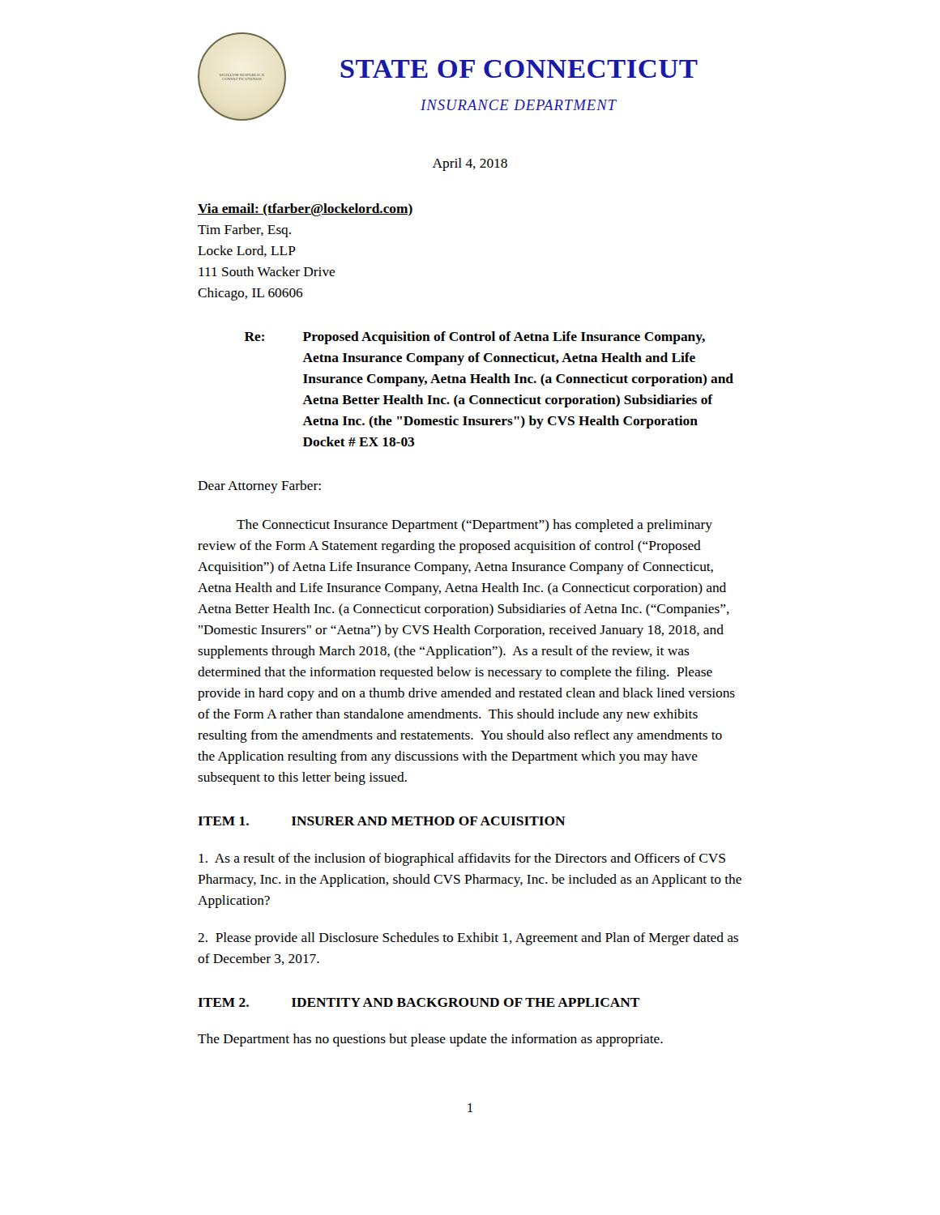STATE OF CONNECTICUT
INSURANCE DEPARTMENT
April 4, 2018
Via email: (tfarber@lockelord.com)
Tim Farber, Esq.
Locke Lord, LLP
111 South Wacker Drive
Chicago, IL 60606
Re:
Proposed Acquisition of Control of Aetna Life Insurance Company, Aetna Insurance Company of Connecticut, Aetna Health and Life Insurance Company, Aetna Health Inc. (a Connecticut corporation) and Aetna Better Health Inc. (a Connecticut corporation) Subsidiaries of Aetna Inc. (the "Domestic Insurers") by CVS Health Corporation Docket # EX 18-03
Dear Attorney Farber:
The Connecticut Insurance Department (“Department”) has completed a preliminary review of the Form A Statement regarding the proposed acquisition of control (“Proposed Acquisition”) of Aetna Life Insurance Company, Aetna Insurance Company of Connecticut, Aetna Health and Life Insurance Company, Aetna Health Inc. (a Connecticut corporation) and Aetna Better Health Inc. (a Connecticut corporation) Subsidiaries of Aetna Inc. (“Companies”, "Domestic Insurers" or “Aetna”) by CVS Health Corporation, received January 18, 2018, and supplements through March 2018, (the “Application”). As a result of the review, it was determined that the information requested below is necessary to complete the filing. Please provide in hard copy and on a thumb drive amended and restated clean and black lined versions of the Form A rather than standalone amendments. This should include any new exhibits resulting from the amendments and restatements. You should also reflect any amendments to the Application resulting from any discussions with the Department which you may have subsequent to this letter being issued.
ITEM 1.
INSURER AND METHOD OF ACUISITION
1. As a result of the inclusion of biographical affidavits for the Directors and Officers of CVS Pharmacy, Inc. in the Application, should CVS Pharmacy, Inc. be included as an Applicant to the Application?
2. Please provide all Disclosure Schedules to Exhibit 1, Agreement and Plan of Merger dated as of December 3, 2017.
ITEM 2.
IDENTITY AND BACKGROUND OF THE APPLICANT
The Department has no questions but please update the information as appropriate.
1